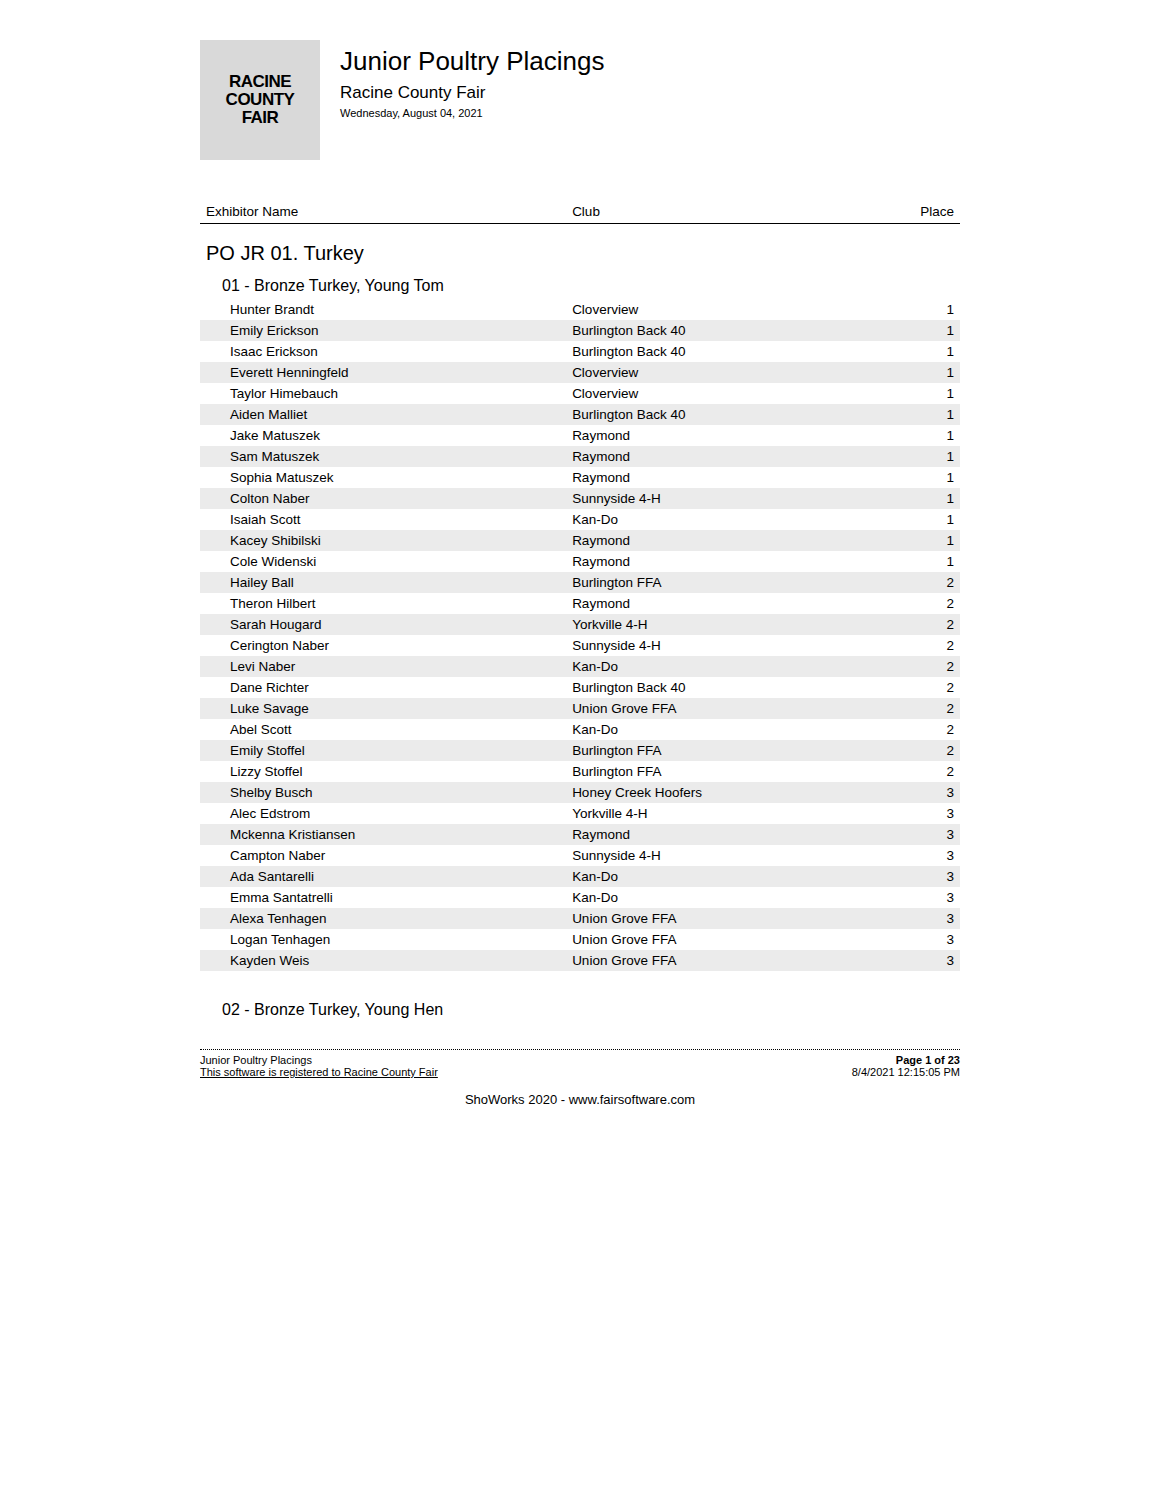RACINE
COUNTY
FAIR
Junior Poultry Placings
Racine County Fair
Wednesday, August 04, 2021
| Exhibitor Name | Club | Place |
| --- | --- | --- |
| PO JR 01. Turkey |
| 01 - Bronze Turkey, Young Tom |
| Hunter Brandt | Cloverview | 1 |
| Emily Erickson | Burlington Back 40 | 1 |
| Isaac Erickson | Burlington Back 40 | 1 |
| Everett Henningfeld | Cloverview | 1 |
| Taylor Himebauch | Cloverview | 1 |
| Aiden Malliet | Burlington Back 40 | 1 |
| Jake Matuszek | Raymond | 1 |
| Sam Matuszek | Raymond | 1 |
| Sophia Matuszek | Raymond | 1 |
| Colton Naber | Sunnyside 4-H | 1 |
| Isaiah Scott | Kan-Do | 1 |
| Kacey Shibilski | Raymond | 1 |
| Cole Widenski | Raymond | 1 |
| Hailey Ball | Burlington FFA | 2 |
| Theron Hilbert | Raymond | 2 |
| Sarah Hougard | Yorkville 4-H | 2 |
| Cerington Naber | Sunnyside 4-H | 2 |
| Levi Naber | Kan-Do | 2 |
| Dane Richter | Burlington Back 40 | 2 |
| Luke Savage | Union Grove FFA | 2 |
| Abel Scott | Kan-Do | 2 |
| Emily Stoffel | Burlington FFA | 2 |
| Lizzy Stoffel | Burlington FFA | 2 |
| Shelby Busch | Honey Creek Hoofers | 3 |
| Alec Edstrom | Yorkville 4-H | 3 |
| Mckenna Kristiansen | Raymond | 3 |
| Campton Naber | Sunnyside 4-H | 3 |
| Ada Santarelli | Kan-Do | 3 |
| Emma Santatrelli | Kan-Do | 3 |
| Alexa Tenhagen | Union Grove FFA | 3 |
| Logan Tenhagen | Union Grove FFA | 3 |
| Kayden Weis | Union Grove FFA | 3 |
02 - Bronze Turkey, Young Hen
Junior Poultry Placings
Page 1 of 23
This software is registered to Racine County Fair
8/4/2021 12:15:05 PM
ShoWorks 2020 - www.fairsoftware.com